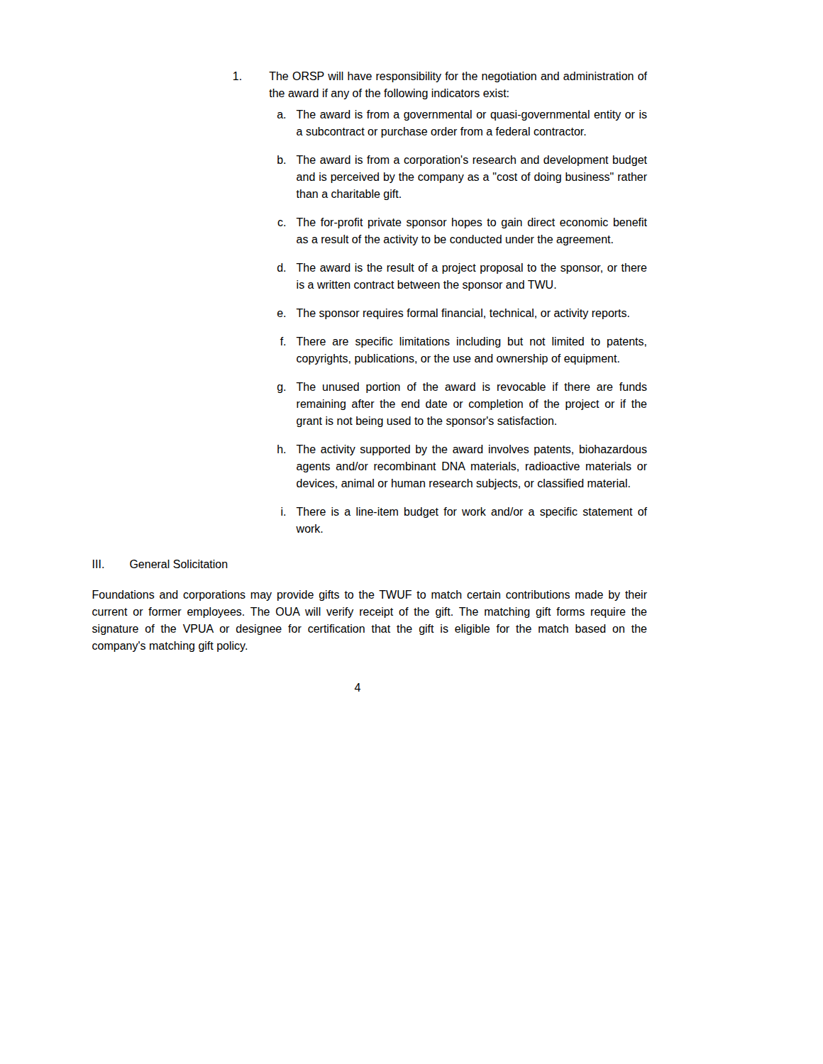The ORSP will have responsibility for the negotiation and administration of the award if any of the following indicators exist:
The award is from a governmental or quasi-governmental entity or is a subcontract or purchase order from a federal contractor.
The award is from a corporation's research and development budget and is perceived by the company as a "cost of doing business" rather than a charitable gift.
The for-profit private sponsor hopes to gain direct economic benefit as a result of the activity to be conducted under the agreement.
The award is the result of a project proposal to the sponsor, or there is a written contract between the sponsor and TWU.
The sponsor requires formal financial, technical, or activity reports.
There are specific limitations including but not limited to patents, copyrights, publications, or the use and ownership of equipment.
The unused portion of the award is revocable if there are funds remaining after the end date or completion of the project or if the grant is not being used to the sponsor's satisfaction.
The activity supported by the award involves patents, biohazardous agents and/or recombinant DNA materials, radioactive materials or devices, animal or human research subjects, or classified material.
There is a line-item budget for work and/or a specific statement of work.
III.
General Solicitation
Foundations and corporations may provide gifts to the TWUF to match certain contributions made by their current or former employees. The OUA will verify receipt of the gift. The matching gift forms require the signature of the VPUA or designee for certification that the gift is eligible for the match based on the company's matching gift policy.
4